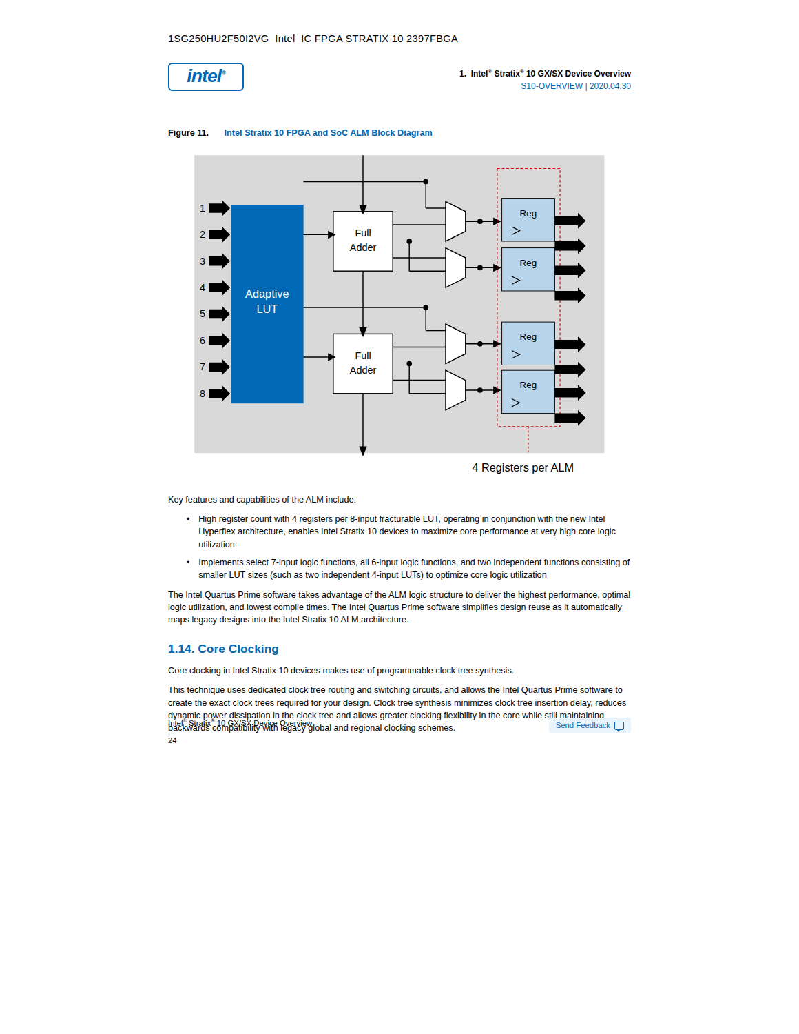1SG250HU2F50I2VG Intel IC FPGA STRATIX 10 2397FBGA
1. Intel® Stratix® 10 GX/SX Device Overview
S10-OVERVIEW | 2020.04.30
intel®
Figure 11. Intel Stratix 10 FPGA and SoC ALM Block Diagram
Adaptive LUT 1 2 3 4 5 6 7 8 Full Adder Full Adder Reg Reg Reg Reg 4 Registers per ALM
Key features and capabilities of the ALM include:
High register count with 4 registers per 8-input fracturable LUT, operating in conjunction with the new Intel Hyperflex architecture, enables Intel Stratix 10 devices to maximize core performance at very high core logic utilization
Implements select 7-input logic functions, all 6-input logic functions, and two independent functions consisting of smaller LUT sizes (such as two independent 4-input LUTs) to optimize core logic utilization
The Intel Quartus Prime software takes advantage of the ALM logic structure to deliver the highest performance, optimal logic utilization, and lowest compile times. The Intel Quartus Prime software simplifies design reuse as it automatically maps legacy designs into the Intel Stratix 10 ALM architecture.
1.14. Core Clocking
Core clocking in Intel Stratix 10 devices makes use of programmable clock tree synthesis.
This technique uses dedicated clock tree routing and switching circuits, and allows the Intel Quartus Prime software to create the exact clock trees required for your design. Clock tree synthesis minimizes clock tree insertion delay, reduces dynamic power dissipation in the clock tree and allows greater clocking flexibility in the core while still maintaining backwards compatibility with legacy global and regional clocking schemes.
Intel® Stratix® 10 GX/SX Device Overview
Send Feedback
24